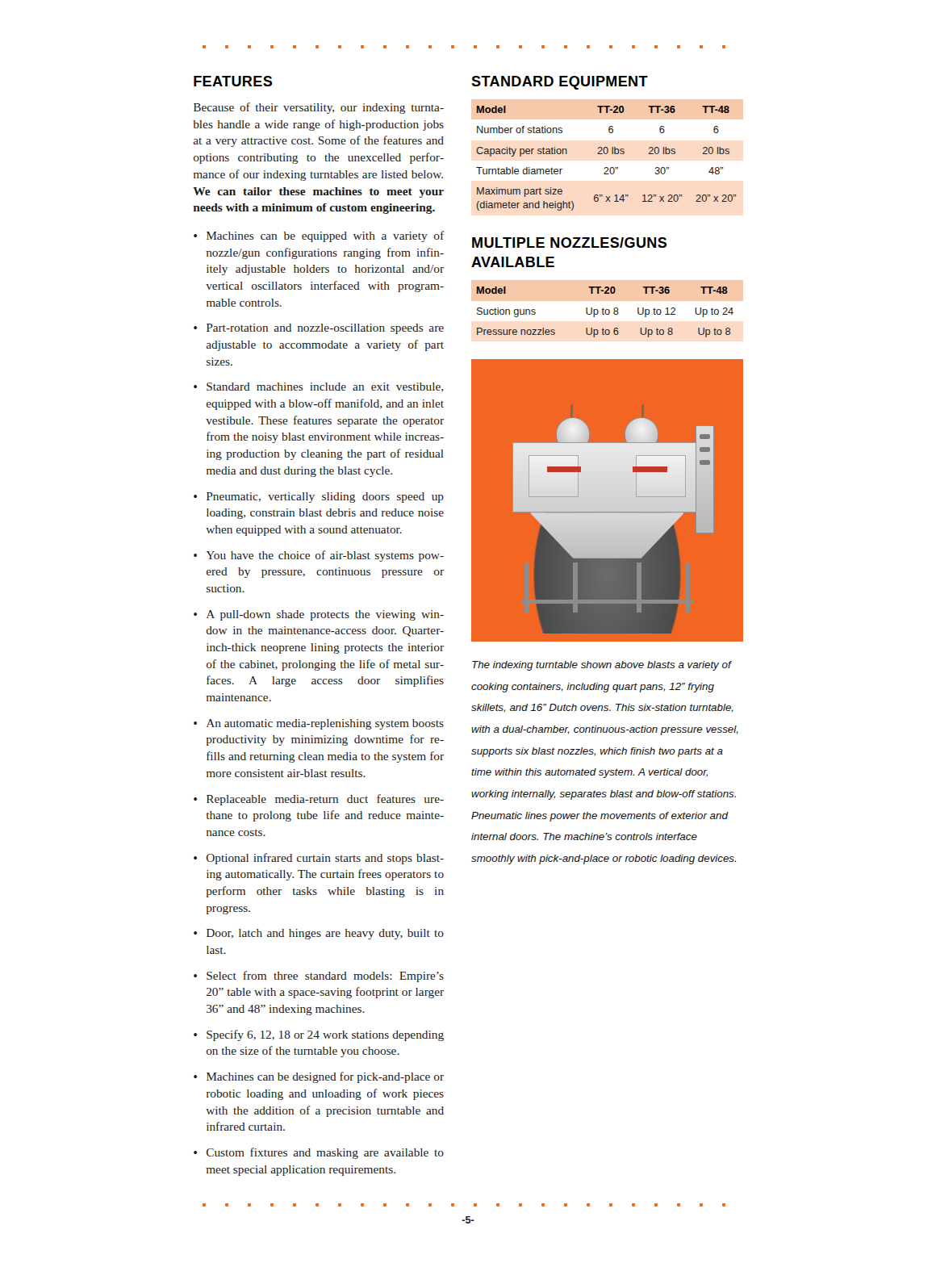FEATURES
Because of their versatility, our indexing turntables handle a wide range of high-production jobs at a very attractive cost. Some of the features and options contributing to the unexcelled performance of our indexing turntables are listed below. We can tailor these machines to meet your needs with a minimum of custom engineering.
Machines can be equipped with a variety of nozzle/gun configurations ranging from infinitely adjustable holders to horizontal and/or vertical oscillators interfaced with programmable controls.
Part-rotation and nozzle-oscillation speeds are adjustable to accommodate a variety of part sizes.
Standard machines include an exit vestibule, equipped with a blow-off manifold, and an inlet vestibule. These features separate the operator from the noisy blast environment while increasing production by cleaning the part of residual media and dust during the blast cycle.
Pneumatic, vertically sliding doors speed up loading, constrain blast debris and reduce noise when equipped with a sound attenuator.
You have the choice of air-blast systems powered by pressure, continuous pressure or suction.
A pull-down shade protects the viewing window in the maintenance-access door. Quarter-inch-thick neoprene lining protects the interior of the cabinet, prolonging the life of metal surfaces. A large access door simplifies maintenance.
An automatic media-replenishing system boosts productivity by minimizing downtime for refills and returning clean media to the system for more consistent air-blast results.
Replaceable media-return duct features urethane to prolong tube life and reduce maintenance costs.
Optional infrared curtain starts and stops blasting automatically. The curtain frees operators to perform other tasks while blasting is in progress.
Door, latch and hinges are heavy duty, built to last.
Select from three standard models: Empire’s 20” table with a space-saving footprint or larger 36” and 48” indexing machines.
Specify 6, 12, 18 or 24 work stations depending on the size of the turntable you choose.
Machines can be designed for pick-and-place or robotic loading and unloading of work pieces with the addition of a precision turntable and infrared curtain.
Custom fixtures and masking are available to meet special application requirements.
STANDARD EQUIPMENT
| Model | TT-20 | TT-36 | TT-48 |
| --- | --- | --- | --- |
| Number of stations | 6 | 6 | 6 |
| Capacity per station | 20 lbs | 20 lbs | 20 lbs |
| Turntable diameter | 20” | 30” | 48” |
| Maximum part size (diameter and height) | 6” x 14” | 12” x 20” | 20” x 20” |
MULTIPLE NOZZLES/GUNS AVAILABLE
| Model | TT-20 | TT-36 | TT-48 |
| --- | --- | --- | --- |
| Suction guns | Up to 8 | Up to 12 | Up to 24 |
| Pressure nozzles | Up to 6 | Up to 8 | Up to 8 |
The indexing turntable shown above blasts a variety of cooking containers, including quart pans, 12” frying skillets, and 16” Dutch ovens. This six-station turntable, with a dual-chamber, continuous-action pressure vessel, supports six blast nozzles, which finish two parts at a time within this automated system. A vertical door, working internally, separates blast and blow-off stations. Pneumatic lines power the movements of exterior and internal doors. The machine’s controls interface smoothly with pick-and-place or robotic loading devices.
-5-